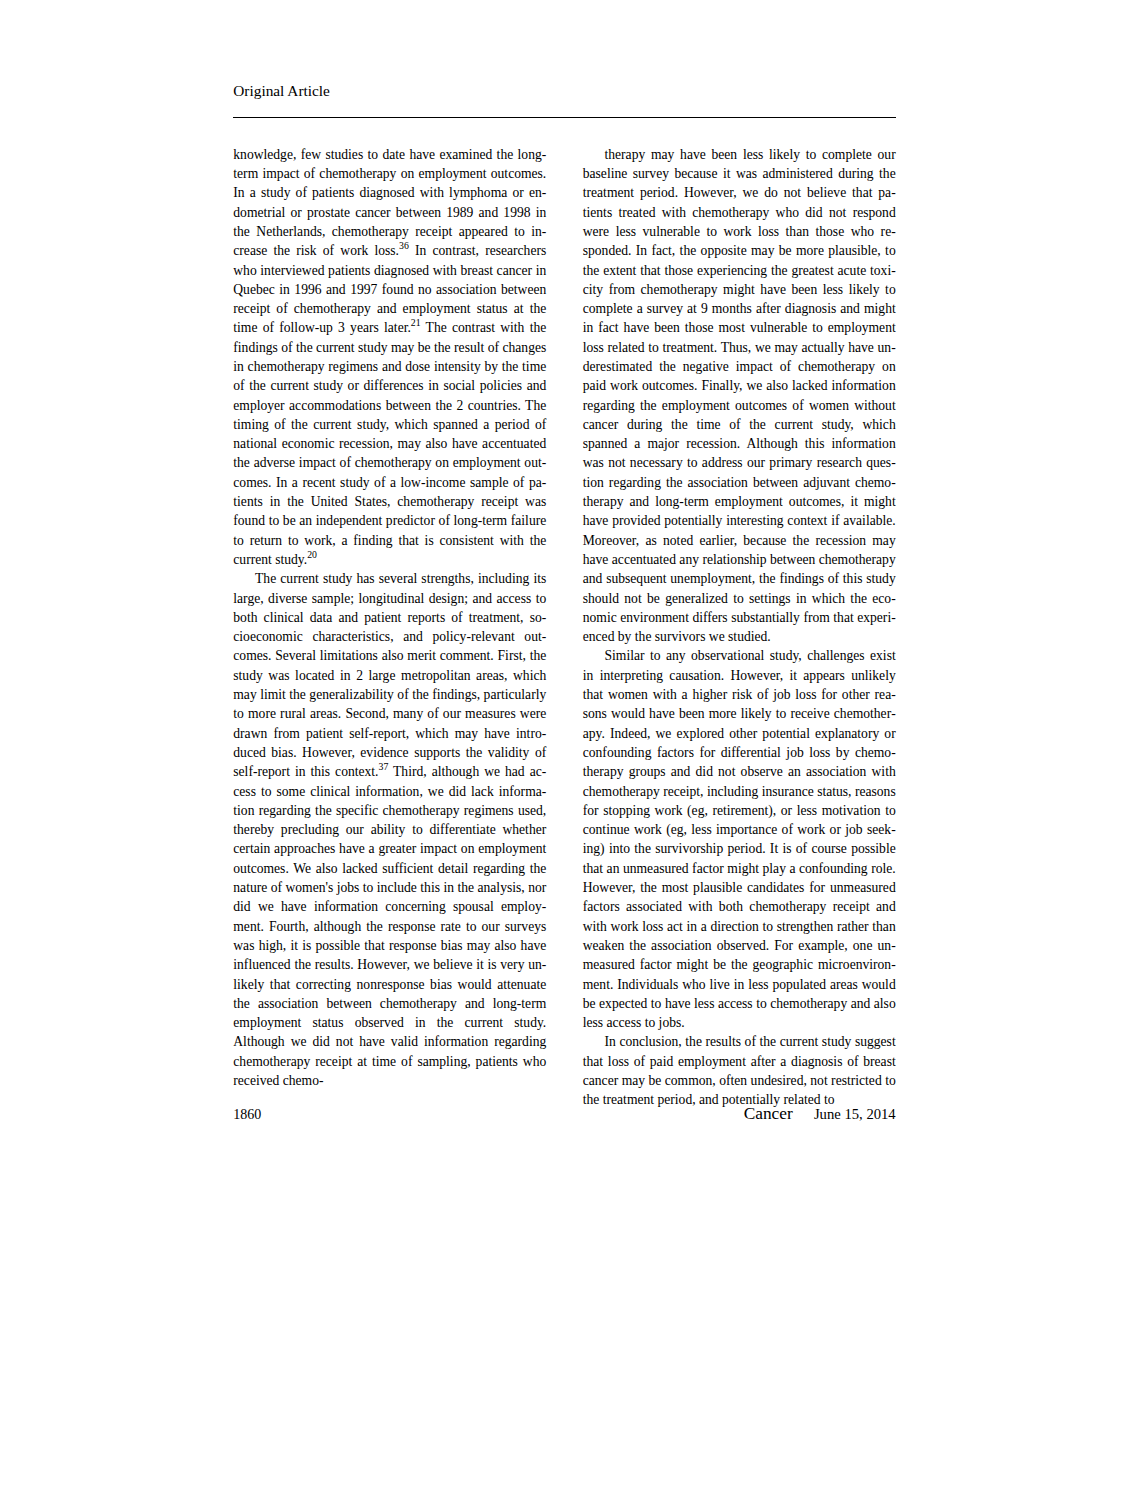Original Article
knowledge, few studies to date have examined the long-term impact of chemotherapy on employment outcomes. In a study of patients diagnosed with lymphoma or endometrial or prostate cancer between 1989 and 1998 in the Netherlands, chemotherapy receipt appeared to increase the risk of work loss.36 In contrast, researchers who interviewed patients diagnosed with breast cancer in Quebec in 1996 and 1997 found no association between receipt of chemotherapy and employment status at the time of follow-up 3 years later.21 The contrast with the findings of the current study may be the result of changes in chemotherapy regimens and dose intensity by the time of the current study or differences in social policies and employer accommodations between the 2 countries. The timing of the current study, which spanned a period of national economic recession, may also have accentuated the adverse impact of chemotherapy on employment outcomes. In a recent study of a low-income sample of patients in the United States, chemotherapy receipt was found to be an independent predictor of long-term failure to return to work, a finding that is consistent with the current study.20
The current study has several strengths, including its large, diverse sample; longitudinal design; and access to both clinical data and patient reports of treatment, socioeconomic characteristics, and policy-relevant outcomes. Several limitations also merit comment. First, the study was located in 2 large metropolitan areas, which may limit the generalizability of the findings, particularly to more rural areas. Second, many of our measures were drawn from patient self-report, which may have introduced bias. However, evidence supports the validity of self-report in this context.37 Third, although we had access to some clinical information, we did lack information regarding the specific chemotherapy regimens used, thereby precluding our ability to differentiate whether certain approaches have a greater impact on employment outcomes. We also lacked sufficient detail regarding the nature of women's jobs to include this in the analysis, nor did we have information concerning spousal employment. Fourth, although the response rate to our surveys was high, it is possible that response bias may also have influenced the results. However, we believe it is very unlikely that correcting nonresponse bias would attenuate the association between chemotherapy and long-term employment status observed in the current study. Although we did not have valid information regarding chemotherapy receipt at time of sampling, patients who received chemo-
therapy may have been less likely to complete our baseline survey because it was administered during the treatment period. However, we do not believe that patients treated with chemotherapy who did not respond were less vulnerable to work loss than those who responded. In fact, the opposite may be more plausible, to the extent that those experiencing the greatest acute toxicity from chemotherapy might have been less likely to complete a survey at 9 months after diagnosis and might in fact have been those most vulnerable to employment loss related to treatment. Thus, we may actually have underestimated the negative impact of chemotherapy on paid work outcomes. Finally, we also lacked information regarding the employment outcomes of women without cancer during the time of the current study, which spanned a major recession. Although this information was not necessary to address our primary research question regarding the association between adjuvant chemotherapy and long-term employment outcomes, it might have provided potentially interesting context if available. Moreover, as noted earlier, because the recession may have accentuated any relationship between chemotherapy and subsequent unemployment, the findings of this study should not be generalized to settings in which the economic environment differs substantially from that experienced by the survivors we studied.
Similar to any observational study, challenges exist in interpreting causation. However, it appears unlikely that women with a higher risk of job loss for other reasons would have been more likely to receive chemotherapy. Indeed, we explored other potential explanatory or confounding factors for differential job loss by chemotherapy groups and did not observe an association with chemotherapy receipt, including insurance status, reasons for stopping work (eg, retirement), or less motivation to continue work (eg, less importance of work or job seeking) into the survivorship period. It is of course possible that an unmeasured factor might play a confounding role. However, the most plausible candidates for unmeasured factors associated with both chemotherapy receipt and with work loss act in a direction to strengthen rather than weaken the association observed. For example, one unmeasured factor might be the geographic microenvironment. Individuals who live in less populated areas would be expected to have less access to chemotherapy and also less access to jobs.
In conclusion, the results of the current study suggest that loss of paid employment after a diagnosis of breast cancer may be common, often undesired, not restricted to the treatment period, and potentially related to
1860
Cancer June 15, 2014